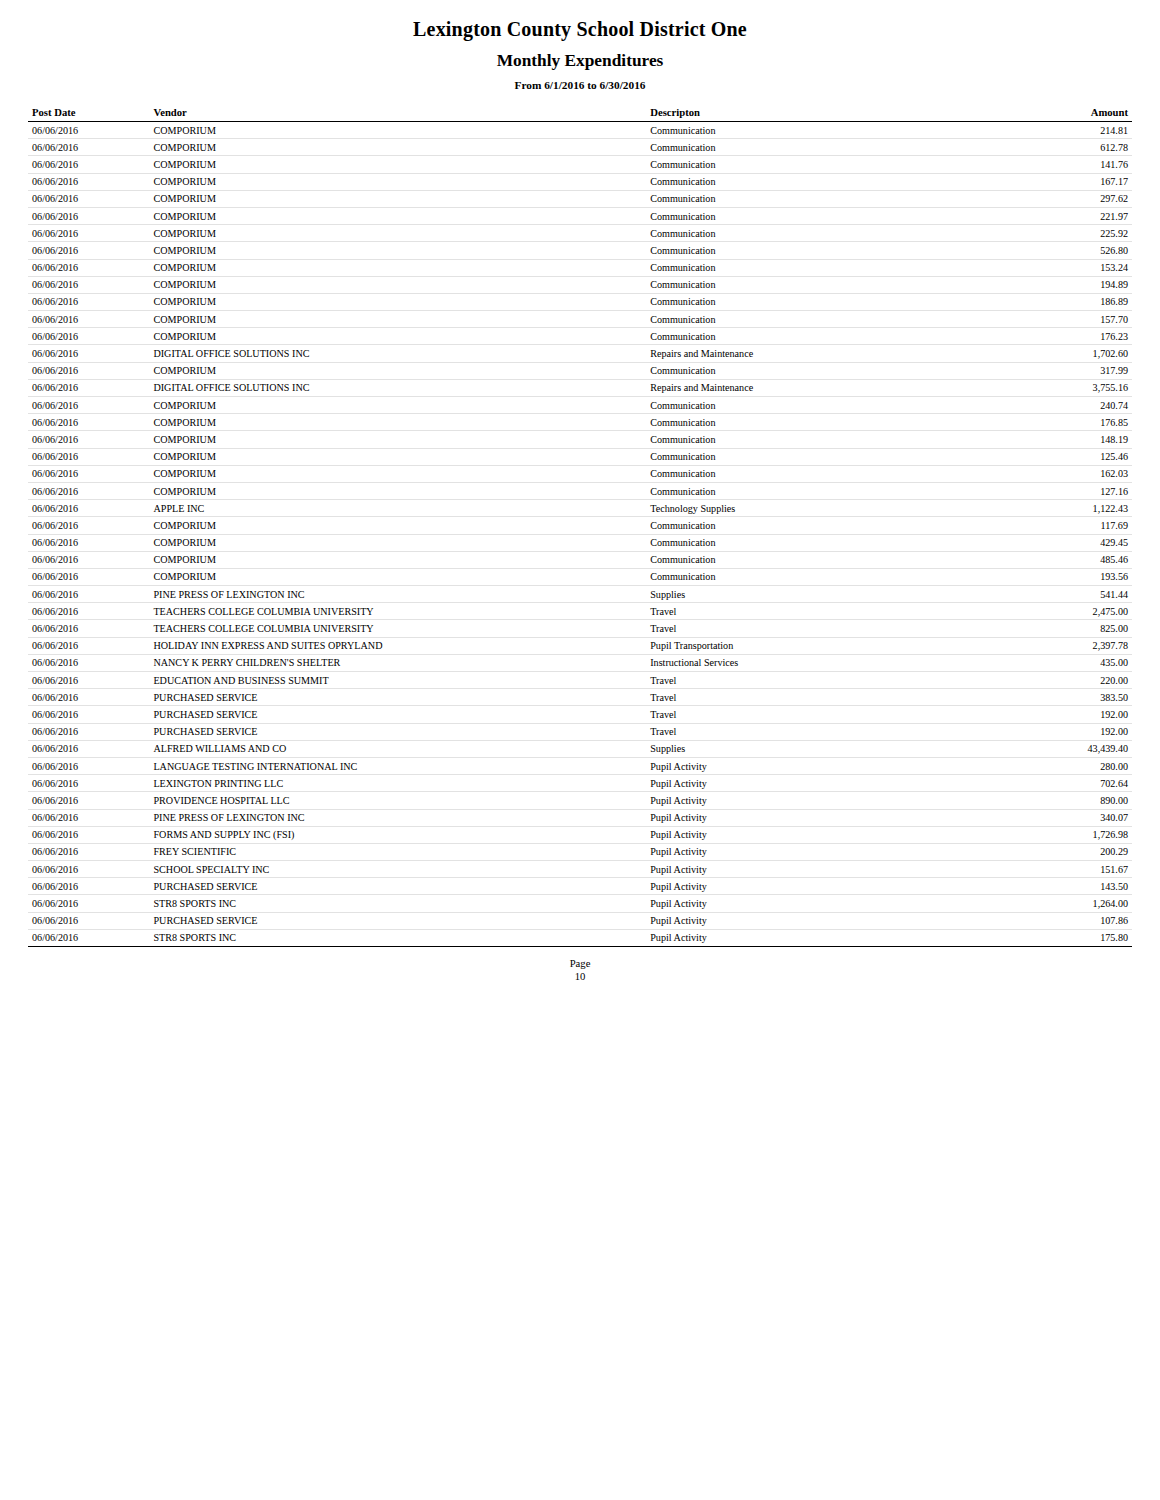Lexington County School District One
Monthly Expenditures
From 6/1/2016 to 6/30/2016
| Post Date | Vendor | Descripton | Amount |
| --- | --- | --- | --- |
| 06/06/2016 | COMPORIUM | Communication | 214.81 |
| 06/06/2016 | COMPORIUM | Communication | 612.78 |
| 06/06/2016 | COMPORIUM | Communication | 141.76 |
| 06/06/2016 | COMPORIUM | Communication | 167.17 |
| 06/06/2016 | COMPORIUM | Communication | 297.62 |
| 06/06/2016 | COMPORIUM | Communication | 221.97 |
| 06/06/2016 | COMPORIUM | Communication | 225.92 |
| 06/06/2016 | COMPORIUM | Communication | 526.80 |
| 06/06/2016 | COMPORIUM | Communication | 153.24 |
| 06/06/2016 | COMPORIUM | Communication | 194.89 |
| 06/06/2016 | COMPORIUM | Communication | 186.89 |
| 06/06/2016 | COMPORIUM | Communication | 157.70 |
| 06/06/2016 | COMPORIUM | Communication | 176.23 |
| 06/06/2016 | DIGITAL OFFICE SOLUTIONS INC | Repairs and Maintenance | 1,702.60 |
| 06/06/2016 | COMPORIUM | Communication | 317.99 |
| 06/06/2016 | DIGITAL OFFICE SOLUTIONS INC | Repairs and Maintenance | 3,755.16 |
| 06/06/2016 | COMPORIUM | Communication | 240.74 |
| 06/06/2016 | COMPORIUM | Communication | 176.85 |
| 06/06/2016 | COMPORIUM | Communication | 148.19 |
| 06/06/2016 | COMPORIUM | Communication | 125.46 |
| 06/06/2016 | COMPORIUM | Communication | 162.03 |
| 06/06/2016 | COMPORIUM | Communication | 127.16 |
| 06/06/2016 | APPLE INC | Technology Supplies | 1,122.43 |
| 06/06/2016 | COMPORIUM | Communication | 117.69 |
| 06/06/2016 | COMPORIUM | Communication | 429.45 |
| 06/06/2016 | COMPORIUM | Communication | 485.46 |
| 06/06/2016 | COMPORIUM | Communication | 193.56 |
| 06/06/2016 | PINE PRESS OF LEXINGTON INC | Supplies | 541.44 |
| 06/06/2016 | TEACHERS COLLEGE COLUMBIA UNIVERSITY | Travel | 2,475.00 |
| 06/06/2016 | TEACHERS COLLEGE COLUMBIA UNIVERSITY | Travel | 825.00 |
| 06/06/2016 | HOLIDAY INN EXPRESS AND SUITES OPRYLAND | Pupil Transportation | 2,397.78 |
| 06/06/2016 | NANCY K PERRY CHILDREN'S SHELTER | Instructional Services | 435.00 |
| 06/06/2016 | EDUCATION AND BUSINESS SUMMIT | Travel | 220.00 |
| 06/06/2016 | PURCHASED SERVICE | Travel | 383.50 |
| 06/06/2016 | PURCHASED SERVICE | Travel | 192.00 |
| 06/06/2016 | PURCHASED SERVICE | Travel | 192.00 |
| 06/06/2016 | ALFRED WILLIAMS AND CO | Supplies | 43,439.40 |
| 06/06/2016 | LANGUAGE TESTING INTERNATIONAL INC | Pupil Activity | 280.00 |
| 06/06/2016 | LEXINGTON PRINTING LLC | Pupil Activity | 702.64 |
| 06/06/2016 | PROVIDENCE HOSPITAL LLC | Pupil Activity | 890.00 |
| 06/06/2016 | PINE PRESS OF LEXINGTON INC | Pupil Activity | 340.07 |
| 06/06/2016 | FORMS AND SUPPLY INC (FSI) | Pupil Activity | 1,726.98 |
| 06/06/2016 | FREY SCIENTIFIC | Pupil Activity | 200.29 |
| 06/06/2016 | SCHOOL SPECIALTY INC | Pupil Activity | 151.67 |
| 06/06/2016 | PURCHASED SERVICE | Pupil Activity | 143.50 |
| 06/06/2016 | STR8 SPORTS INC | Pupil Activity | 1,264.00 |
| 06/06/2016 | PURCHASED SERVICE | Pupil Activity | 107.86 |
| 06/06/2016 | STR8 SPORTS INC | Pupil Activity | 175.80 |
Page
10